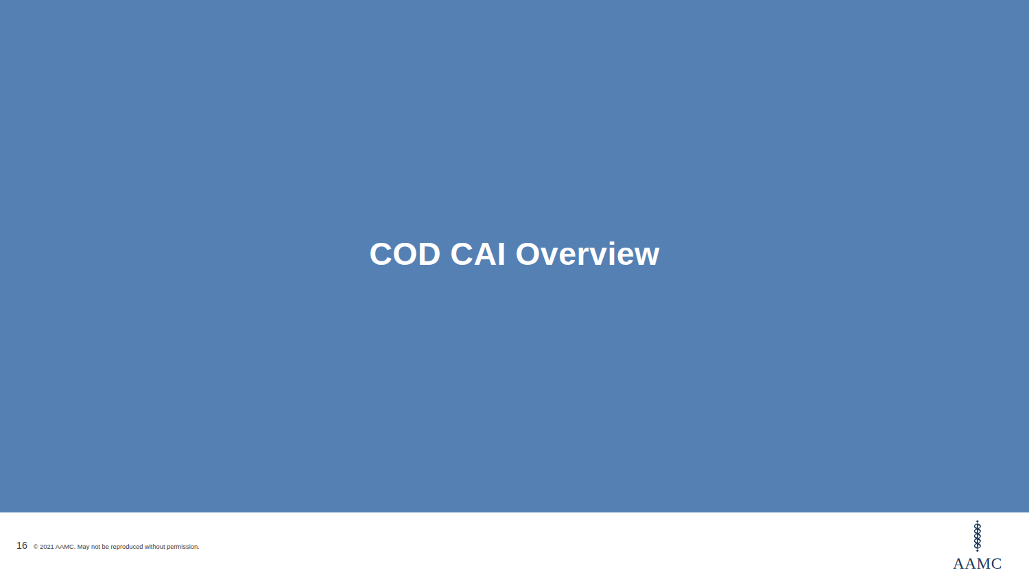COD CAI Overview
16 © 2021 AAMC. May not be reproduced without permission.
AAMC